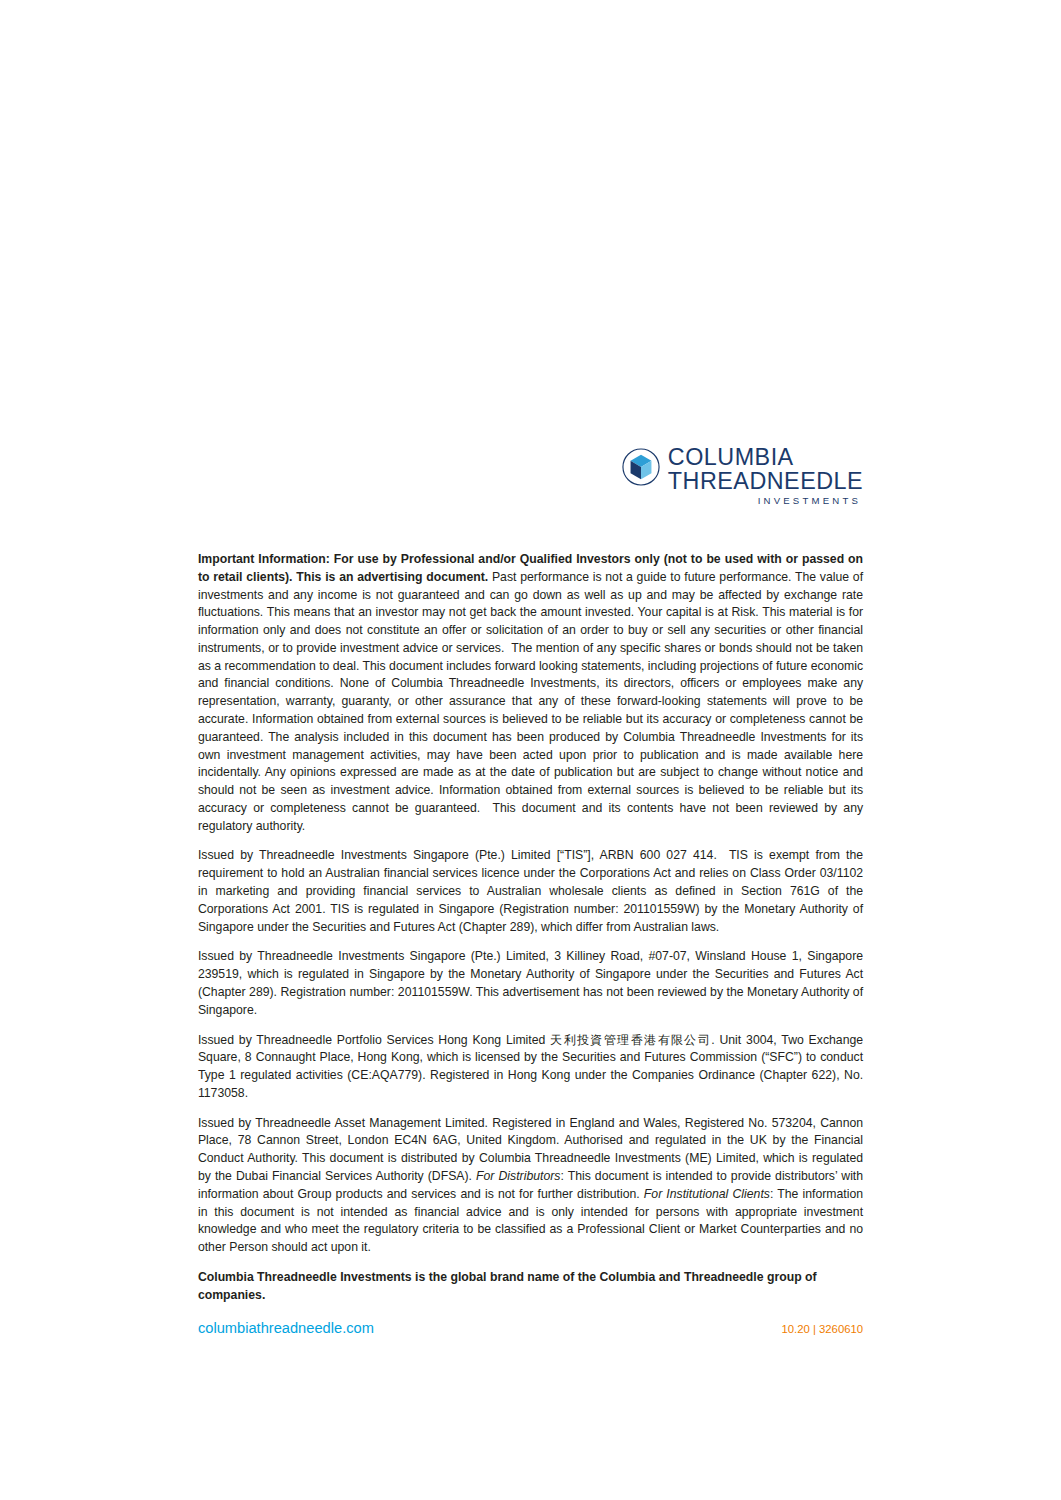COLUMBIA THREADNEEDLE INVESTMENTS
Important Information: For use by Professional and/or Qualified Investors only (not to be used with or passed on to retail clients). This is an advertising document. Past performance is not a guide to future performance. The value of investments and any income is not guaranteed and can go down as well as up and may be affected by exchange rate fluctuations. This means that an investor may not get back the amount invested. Your capital is at Risk. This material is for information only and does not constitute an offer or solicitation of an order to buy or sell any securities or other financial instruments, or to provide investment advice or services. The mention of any specific shares or bonds should not be taken as a recommendation to deal. This document includes forward looking statements, including projections of future economic and financial conditions. None of Columbia Threadneedle Investments, its directors, officers or employees make any representation, warranty, guaranty, or other assurance that any of these forward-looking statements will prove to be accurate. Information obtained from external sources is believed to be reliable but its accuracy or completeness cannot be guaranteed. The analysis included in this document has been produced by Columbia Threadneedle Investments for its own investment management activities, may have been acted upon prior to publication and is made available here incidentally. Any opinions expressed are made as at the date of publication but are subject to change without notice and should not be seen as investment advice. Information obtained from external sources is believed to be reliable but its accuracy or completeness cannot be guaranteed. This document and its contents have not been reviewed by any regulatory authority.
Issued by Threadneedle Investments Singapore (Pte.) Limited [“TIS”], ARBN 600 027 414. TIS is exempt from the requirement to hold an Australian financial services licence under the Corporations Act and relies on Class Order 03/1102 in marketing and providing financial services to Australian wholesale clients as defined in Section 761G of the Corporations Act 2001. TIS is regulated in Singapore (Registration number: 201101559W) by the Monetary Authority of Singapore under the Securities and Futures Act (Chapter 289), which differ from Australian laws.
Issued by Threadneedle Investments Singapore (Pte.) Limited, 3 Killiney Road, #07-07, Winsland House 1, Singapore 239519, which is regulated in Singapore by the Monetary Authority of Singapore under the Securities and Futures Act (Chapter 289). Registration number: 201101559W. This advertisement has not been reviewed by the Monetary Authority of Singapore.
Issued by Threadneedle Portfolio Services Hong Kong Limited 天利投資管理香港有限公司. Unit 3004, Two Exchange Square, 8 Connaught Place, Hong Kong, which is licensed by the Securities and Futures Commission (“SFC”) to conduct Type 1 regulated activities (CE:AQA779). Registered in Hong Kong under the Companies Ordinance (Chapter 622), No. 1173058.
Issued by Threadneedle Asset Management Limited. Registered in England and Wales, Registered No. 573204, Cannon Place, 78 Cannon Street, London EC4N 6AG, United Kingdom. Authorised and regulated in the UK by the Financial Conduct Authority. This document is distributed by Columbia Threadneedle Investments (ME) Limited, which is regulated by the Dubai Financial Services Authority (DFSA). For Distributors: This document is intended to provide distributors’ with information about Group products and services and is not for further distribution. For Institutional Clients: The information in this document is not intended as financial advice and is only intended for persons with appropriate investment knowledge and who meet the regulatory criteria to be classified as a Professional Client or Market Counterparties and no other Person should act upon it.
Columbia Threadneedle Investments is the global brand name of the Columbia and Threadneedle group of companies.
columbiathreadneedle.com 10.20 | 3260610